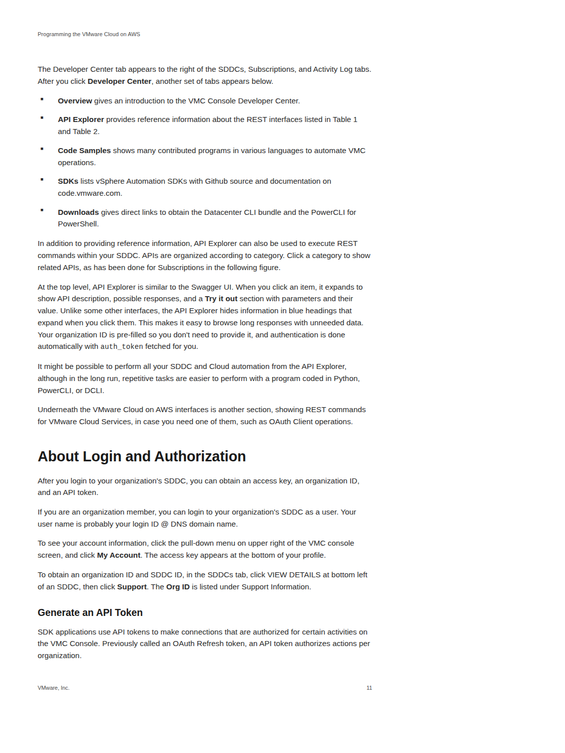Programming the VMware Cloud on AWS
The Developer Center tab appears to the right of the SDDCs, Subscriptions, and Activity Log tabs. After you click Developer Center, another set of tabs appears below.
Overview gives an introduction to the VMC Console Developer Center.
API Explorer provides reference information about the REST interfaces listed in Table 1 and Table 2.
Code Samples shows many contributed programs in various languages to automate VMC operations.
SDKs lists vSphere Automation SDKs with Github source and documentation on code.vmware.com.
Downloads gives direct links to obtain the Datacenter CLI bundle and the PowerCLI for PowerShell.
In addition to providing reference information, API Explorer can also be used to execute REST commands within your SDDC. APIs are organized according to category. Click a category to show related APIs, as has been done for Subscriptions in the following figure.
At the top level, API Explorer is similar to the Swagger UI. When you click an item, it expands to show API description, possible responses, and a Try it out section with parameters and their value. Unlike some other interfaces, the API Explorer hides information in blue headings that expand when you click them. This makes it easy to browse long responses with unneeded data. Your organization ID is pre-filled so you don't need to provide it, and authentication is done automatically with auth_token fetched for you.
It might be possible to perform all your SDDC and Cloud automation from the API Explorer, although in the long run, repetitive tasks are easier to perform with a program coded in Python, PowerCLI, or DCLI.
Underneath the VMware Cloud on AWS interfaces is another section, showing REST commands for VMware Cloud Services, in case you need one of them, such as OAuth Client operations.
About Login and Authorization
After you login to your organization's SDDC, you can obtain an access key, an organization ID, and an API token.
If you are an organization member, you can login to your organization's SDDC as a user. Your user name is probably your login ID @ DNS domain name.
To see your account information, click the pull-down menu on upper right of the VMC console screen, and click My Account. The access key appears at the bottom of your profile.
To obtain an organization ID and SDDC ID, in the SDDCs tab, click VIEW DETAILS at bottom left of an SDDC, then click Support. The Org ID is listed under Support Information.
Generate an API Token
SDK applications use API tokens to make connections that are authorized for certain activities on the VMC Console. Previously called an OAuth Refresh token, an API token authorizes actions per organization.
VMware, Inc.
11